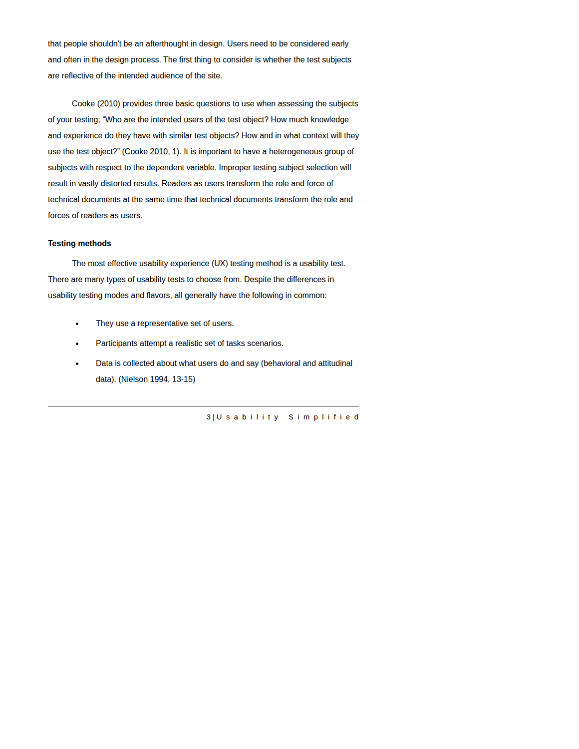that people shouldn't be an afterthought in design. Users need to be considered early and often in the design process. The first thing to consider is whether the test subjects are reflective of the intended audience of the site.
Cooke (2010) provides three basic questions to use when assessing the subjects of your testing; “Who are the intended users of the test object? How much knowledge and experience do they have with similar test objects? How and in what context will they use the test object?” (Cooke 2010, 1). It is important to have a heterogeneous group of subjects with respect to the dependent variable. Improper testing subject selection will result in vastly distorted results. Readers as users transform the role and force of technical documents at the same time that technical documents transform the role and forces of readers as users.
Testing methods
The most effective usability experience (UX) testing method is a usability test. There are many types of usability tests to choose from. Despite the differences in usability testing modes and flavors, all generally have the following in common:
They use a representative set of users.
Participants attempt a realistic set of tasks scenarios.
Data is collected about what users do and say (behavioral and attitudinal data). (Nielson 1994, 13-15)
3 | U s a b i l i t y S i m p l i f i e d